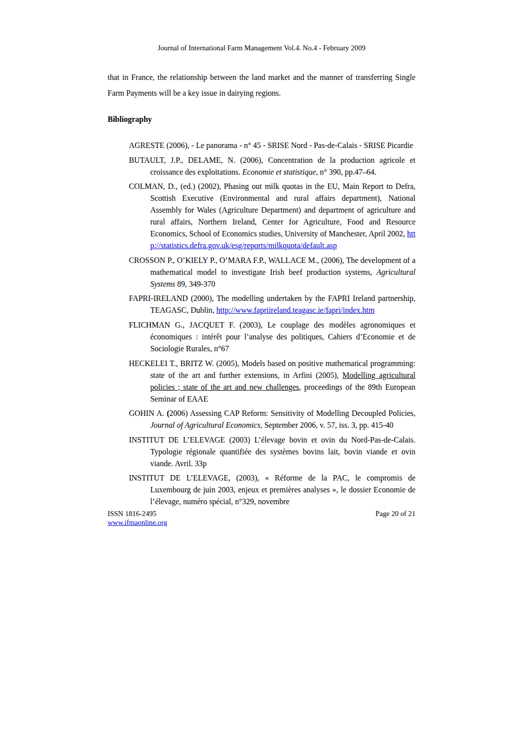Journal of International Farm Management Vol.4. No.4 - February 2009
that in France, the relationship between the land market and the manner of transferring Single Farm Payments will be a key issue in dairying regions.
Bibliography
AGRESTE (2006), - Le panorama - n° 45 - SRISE Nord - Pas-de-Calais - SRISE Picardie
BUTAULT, J.P., DELAME, N. (2006), Concentration de la production agricole et croissance des exploitations. Economie et statistique, n° 390, pp.47–64.
COLMAN, D., (ed.) (2002), Phasing out milk quotas in the EU, Main Report to Defra, Scottish Executive (Environmental and rural affairs department), National Assembly for Wales (Agriculture Department) and department of agriculture and rural affairs, Northern Ireland, Center for Agriculture, Food and Resource Economics, School of Economics studies, University of Manchester, April 2002, http://statistics.defra.gov.uk/esg/reports/milkquota/default.asp
CROSSON P., O’KIELY P., O’MARA F.P., WALLACE M., (2006), The development of a mathematical model to investigate Irish beef production systems, Agricultural Systems 89, 349-370
FAPRI-IRELAND (2000), The modelling undertaken by the FAPRI Ireland partnership, TEAGASC, Dublin, http://www.fapriireland.teagasc.ie/fapri/index.htm
FLICHMAN G., JACQUET F. (2003), Le couplage des modèles agronomiques et économiques : intérêt pour l’analyse des politiques, Cahiers d’Economie et de Sociologie Rurales, n°67
HECKELEI T., BRITZ W. (2005), Models based on positive mathematical programming: state of the art and further extensions, in Arfini (2005), Modelling agricultural policies ; state of the art and new challenges, proceedings of the 89th European Seminar of EAAE
GOHIN A. (2006) Assessing CAP Reform: Sensitivity of Modelling Decoupled Policies, Journal of Agricultural Economics, September 2006, v. 57, iss. 3, pp. 415-40
INSTITUT DE L’ELEVAGE (2003) L’élevage bovin et ovin du Nord-Pas-de-Calais. Typologie régionale quantifiée des systèmes bovins lait, bovin viande et ovin viande. Avril. 33p
INSTITUT DE L’ELEVAGE, (2003), « Réforme de la PAC, le compromis de Luxembourg de juin 2003, enjeux et premières analyses », le dossier Economie de l’élevage, numéro spécial, n°329, novembre
ISSN 1816-2495
www.ifmaonline.org
Page 20 of 21